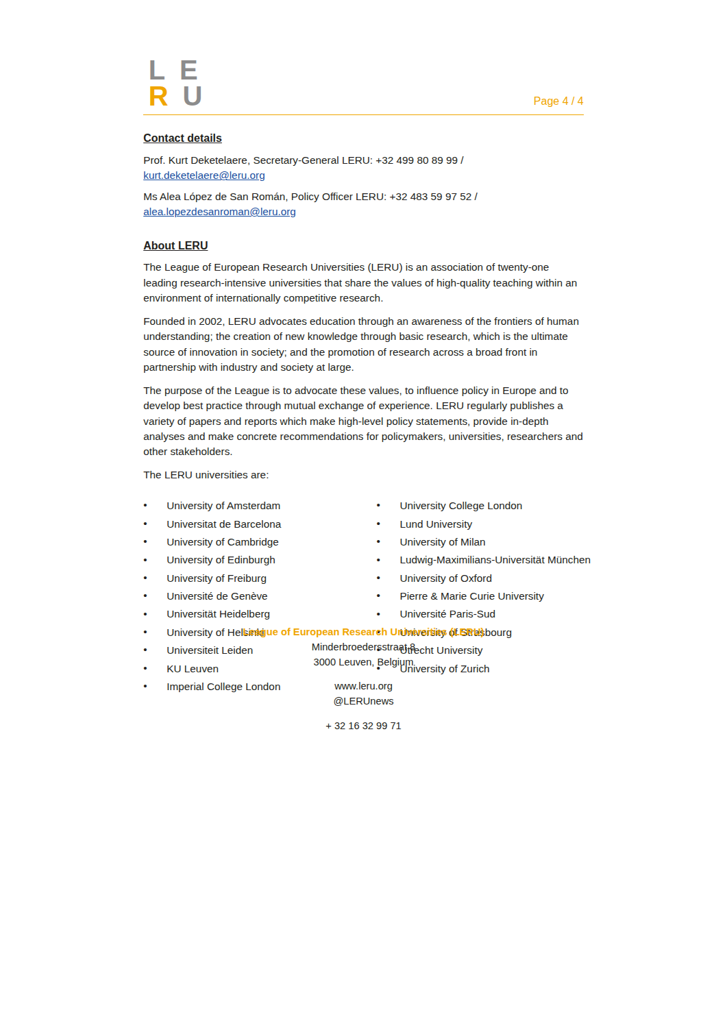L E R U
Page 4 / 4
Contact details
Prof. Kurt Deketelaere, Secretary-General LERU: +32 499 80 89 99 / kurt.deketelaere@leru.org
Ms Alea López de San Román, Policy Officer LERU: +32 483 59 97 52 / alea.lopezdesanroman@leru.org
About LERU
The League of European Research Universities (LERU) is an association of twenty-one leading research-intensive universities that share the values of high-quality teaching within an environment of internationally competitive research.
Founded in 2002, LERU advocates education through an awareness of the frontiers of human understanding; the creation of new knowledge through basic research, which is the ultimate source of innovation in society; and the promotion of research across a broad front in partnership with industry and society at large.
The purpose of the League is to advocate these values, to influence policy in Europe and to develop best practice through mutual exchange of experience. LERU regularly publishes a variety of papers and reports which make high-level policy statements, provide in-depth analyses and make concrete recommendations for policymakers, universities, researchers and other stakeholders.
The LERU universities are:
University of Amsterdam
Universitat de Barcelona
University of Cambridge
University of Edinburgh
University of Freiburg
Université de Genève
Universität Heidelberg
University of Helsinki
Universiteit Leiden
KU Leuven
Imperial College London
University College London
Lund University
University of Milan
Ludwig-Maximilians-Universität München
University of Oxford
Pierre & Marie Curie University
Université Paris-Sud
University of Strasbourg
Utrecht University
University of Zurich
League of European Research Universities (LERU)
Minderbroedersstraat 8
3000 Leuven, Belgium
www.leru.org
@LERUnews
+ 32 16 32 99 71